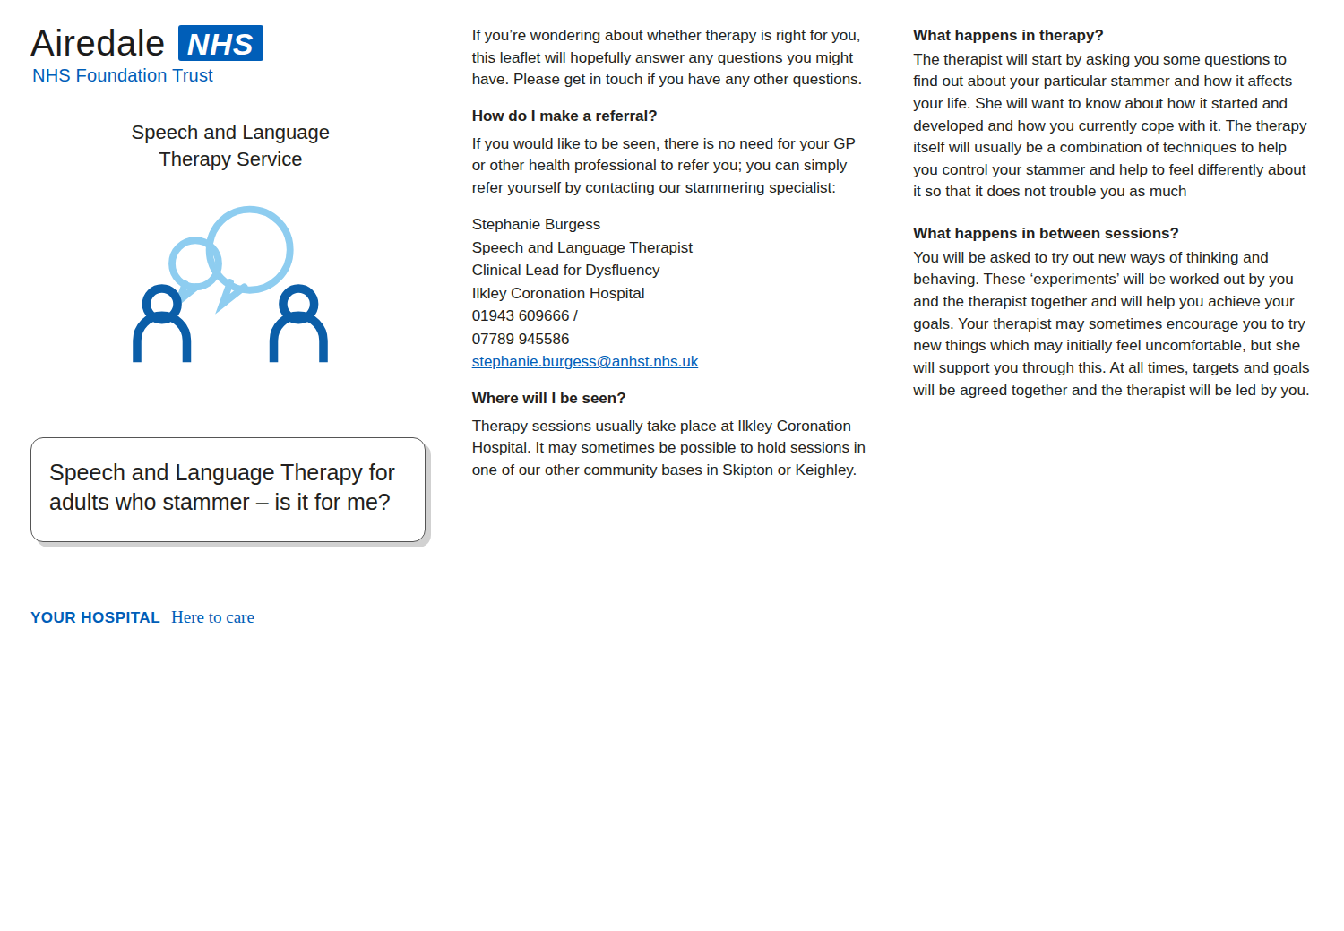Airedale NHS
NHS Foundation Trust
Speech and Language
Therapy Service
Speech and Language Therapy for adults who stammer – is it for me?
YOUR HOSPITAL Here to care
If you’re wondering about whether therapy is right for you, this leaflet will hopefully answer any questions you might have. Please get in touch if you have any other questions.
How do I make a referral?
If you would like to be seen, there is no need for your GP or other health professional to refer you; you can simply refer yourself by contacting our stammering specialist:
Stephanie Burgess
Speech and Language Therapist
Clinical Lead for Dysfluency
Ilkley Coronation Hospital
01943 609666 /
07789 945586
stephanie.burgess@anhst.nhs.uk
Where will I be seen?
Therapy sessions usually take place at Ilkley Coronation Hospital. It may sometimes be possible to hold sessions in one of our other community bases in Skipton or Keighley.
What happens in therapy?
The therapist will start by asking you some questions to find out about your particular stammer and how it affects your life. She will want to know about how it started and developed and how you currently cope with it. The therapy itself will usually be a combination of techniques to help you control your stammer and help to feel differently about it so that it does not trouble you as much
What happens in between sessions?
You will be asked to try out new ways of thinking and behaving. These ‘experiments’ will be worked out by you and the therapist together and will help you achieve your goals. Your therapist may sometimes encourage you to try new things which may initially feel uncomfortable, but she will support you through this. At all times, targets and goals will be agreed together and the therapist will be led by you.